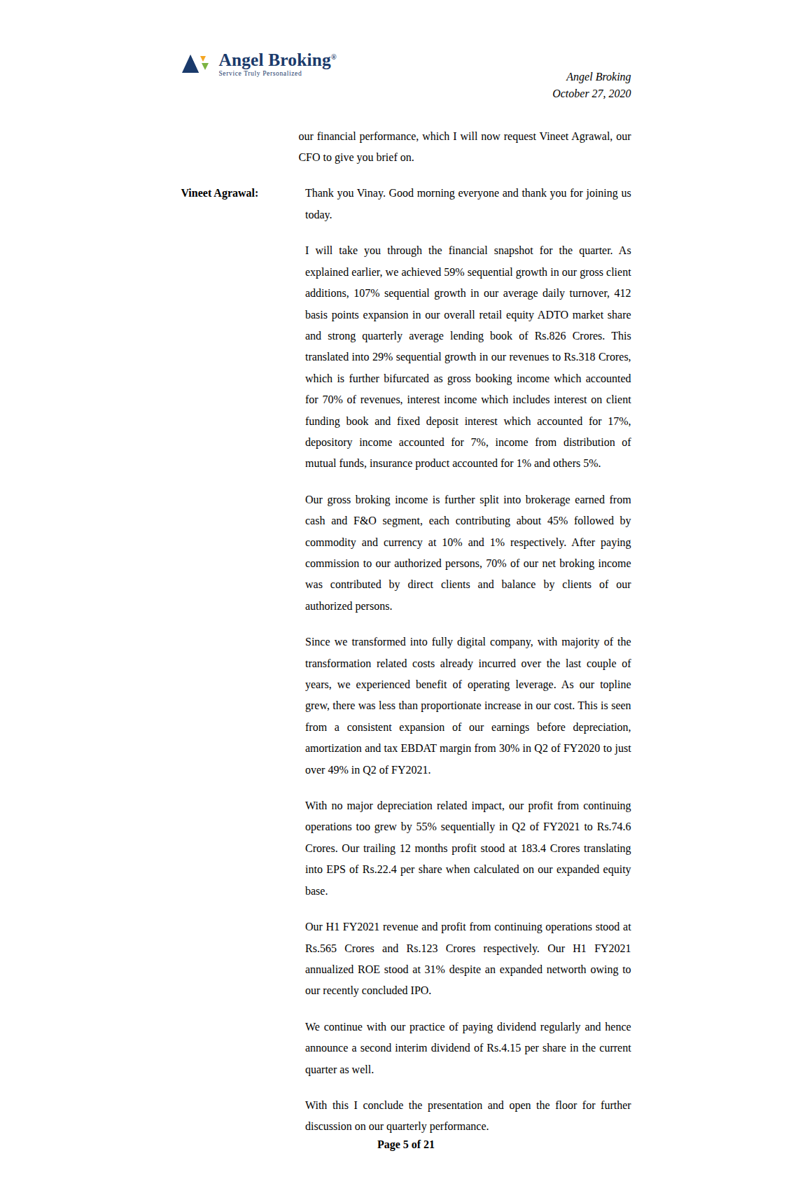Angel Broking®
Service Truly Personalized
Angel Broking
October 27, 2020
our financial performance, which I will now request Vineet Agrawal, our CFO to give you brief on.
Vineet Agrawal:
Thank you Vinay. Good morning everyone and thank you for joining us today.
I will take you through the financial snapshot for the quarter. As explained earlier, we achieved 59% sequential growth in our gross client additions, 107% sequential growth in our average daily turnover, 412 basis points expansion in our overall retail equity ADTO market share and strong quarterly average lending book of Rs.826 Crores. This translated into 29% sequential growth in our revenues to Rs.318 Crores, which is further bifurcated as gross booking income which accounted for 70% of revenues, interest income which includes interest on client funding book and fixed deposit interest which accounted for 17%, depository income accounted for 7%, income from distribution of mutual funds, insurance product accounted for 1% and others 5%.
Our gross broking income is further split into brokerage earned from cash and F&O segment, each contributing about 45% followed by commodity and currency at 10% and 1% respectively. After paying commission to our authorized persons, 70% of our net broking income was contributed by direct clients and balance by clients of our authorized persons.
Since we transformed into fully digital company, with majority of the transformation related costs already incurred over the last couple of years, we experienced benefit of operating leverage. As our topline grew, there was less than proportionate increase in our cost. This is seen from a consistent expansion of our earnings before depreciation, amortization and tax EBDAT margin from 30% in Q2 of FY2020 to just over 49% in Q2 of FY2021.
With no major depreciation related impact, our profit from continuing operations too grew by 55% sequentially in Q2 of FY2021 to Rs.74.6 Crores. Our trailing 12 months profit stood at 183.4 Crores translating into EPS of Rs.22.4 per share when calculated on our expanded equity base.
Our H1 FY2021 revenue and profit from continuing operations stood at Rs.565 Crores and Rs.123 Crores respectively. Our H1 FY2021 annualized ROE stood at 31% despite an expanded networth owing to our recently concluded IPO.
We continue with our practice of paying dividend regularly and hence announce a second interim dividend of Rs.4.15 per share in the current quarter as well.
With this I conclude the presentation and open the floor for further discussion on our quarterly performance.
Page 5 of 21